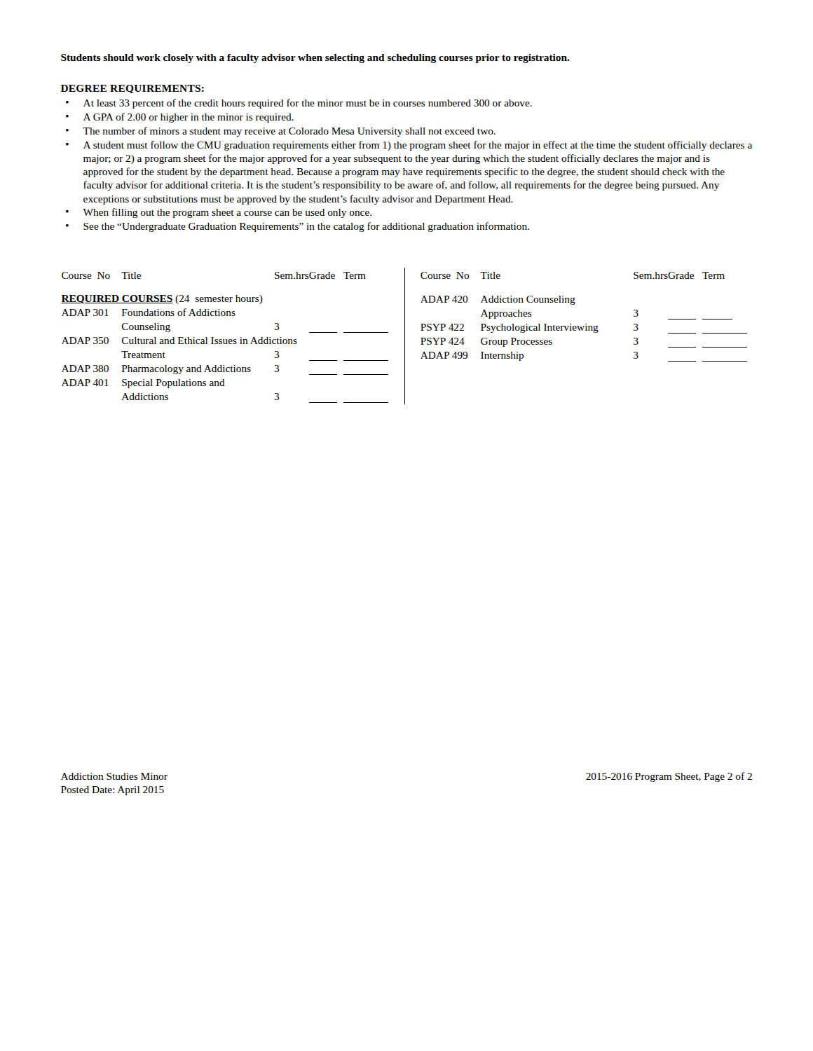Students should work closely with a faculty advisor when selecting and scheduling courses prior to registration.
DEGREE REQUIREMENTS:
At least 33 percent of the credit hours required for the minor must be in courses numbered 300 or above.
A GPA of 2.00 or higher in the minor is required.
The number of minors a student may receive at Colorado Mesa University shall not exceed two.
A student must follow the CMU graduation requirements either from 1) the program sheet for the major in effect at the time the student officially declares a major; or 2) a program sheet for the major approved for a year subsequent to the year during which the student officially declares the major and is approved for the student by the department head. Because a program may have requirements specific to the degree, the student should check with the faculty advisor for additional criteria. It is the student’s responsibility to be aware of, and follow, all requirements for the degree being pursued. Any exceptions or substitutions must be approved by the student’s faculty advisor and Department Head.
When filling out the program sheet a course can be used only once.
See the “Undergraduate Graduation Requirements” in the catalog for additional graduation information.
| / Course No / Title / Sem.hrs / Grade / Term / / --- / --- / --- / --- / --- / / REQUIRED COURSES (24 semester hours) / / ADAP 301 / Foundations of Addictions / / / / / / Counseling / 3 / / / / ADAP 350 / Cultural and Ethical Issues in Addictions / / / / / Treatment / 3 / / / / ADAP 380 / Pharmacology and Addictions / 3 / / / / ADAP 401 / Special Populations and / / / / / / Addictions / 3 / / / | / Course No / Title / Sem.hrs / Grade / Term / / --- / --- / --- / --- / --- / / ADAP 420 / Addiction Counseling / / / / / / Approaches / 3 / / / / PSYP 422 / Psychological Interviewing / 3 / / / / PSYP 424 / Group Processes / 3 / / / / ADAP 499 / Internship / 3 / / / |
Addiction Studies Minor
Posted Date: April 2015
2015-2016 Program Sheet, Page 2 of 2